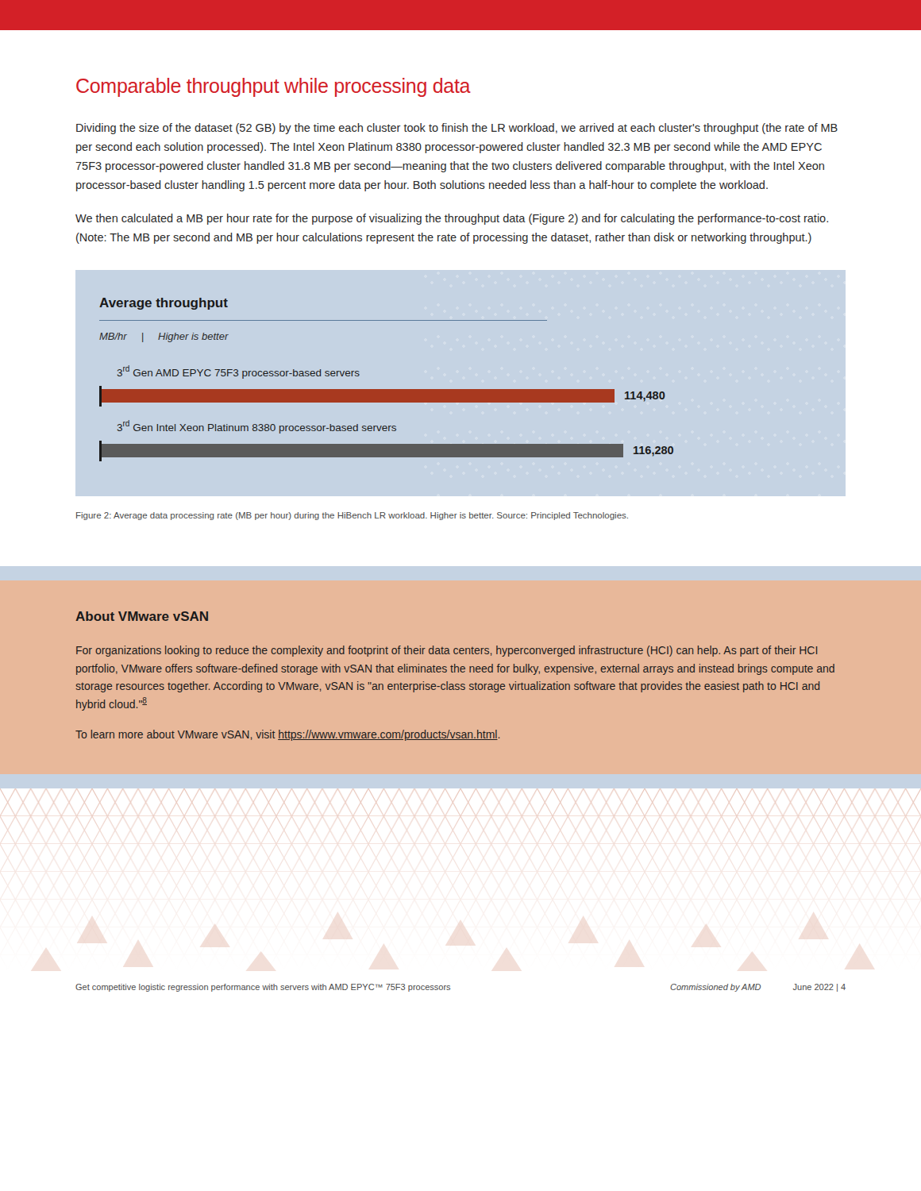Comparable throughput while processing data
Dividing the size of the dataset (52 GB) by the time each cluster took to finish the LR workload, we arrived at each cluster's throughput (the rate of MB per second each solution processed). The Intel Xeon Platinum 8380 processor-powered cluster handled 32.3 MB per second while the AMD EPYC 75F3 processor-powered cluster handled 31.8 MB per second—meaning that the two clusters delivered comparable throughput, with the Intel Xeon processor-based cluster handling 1.5 percent more data per hour. Both solutions needed less than a half-hour to complete the workload.
We then calculated a MB per hour rate for the purpose of visualizing the throughput data (Figure 2) and for calculating the performance-to-cost ratio. (Note: The MB per second and MB per hour calculations represent the rate of processing the dataset, rather than disk or networking throughput.)
Average throughput
MB/hr|Higher is better
3rd Gen AMD EPYC 75F3 processor-based servers
114,480
3rd Gen Intel Xeon Platinum 8380 processor-based servers
116,280
Figure 2: Average data processing rate (MB per hour) during the HiBench LR workload. Higher is better. Source: Principled Technologies.
About VMware vSAN
For organizations looking to reduce the complexity and footprint of their data centers, hyperconverged infrastructure (HCI) can help. As part of their HCI portfolio, VMware offers software-defined storage with vSAN that eliminates the need for bulky, expensive, external arrays and instead brings compute and storage resources together. According to VMware, vSAN is "an enterprise-class storage virtualization software that provides the easiest path to HCI and hybrid cloud."8
To learn more about VMware vSAN, visit https://www.vmware.com/products/vsan.html.
Get competitive logistic regression performance with servers with AMD EPYC™ 75F3 processors
Commissioned by AMD
June 2022 | 4